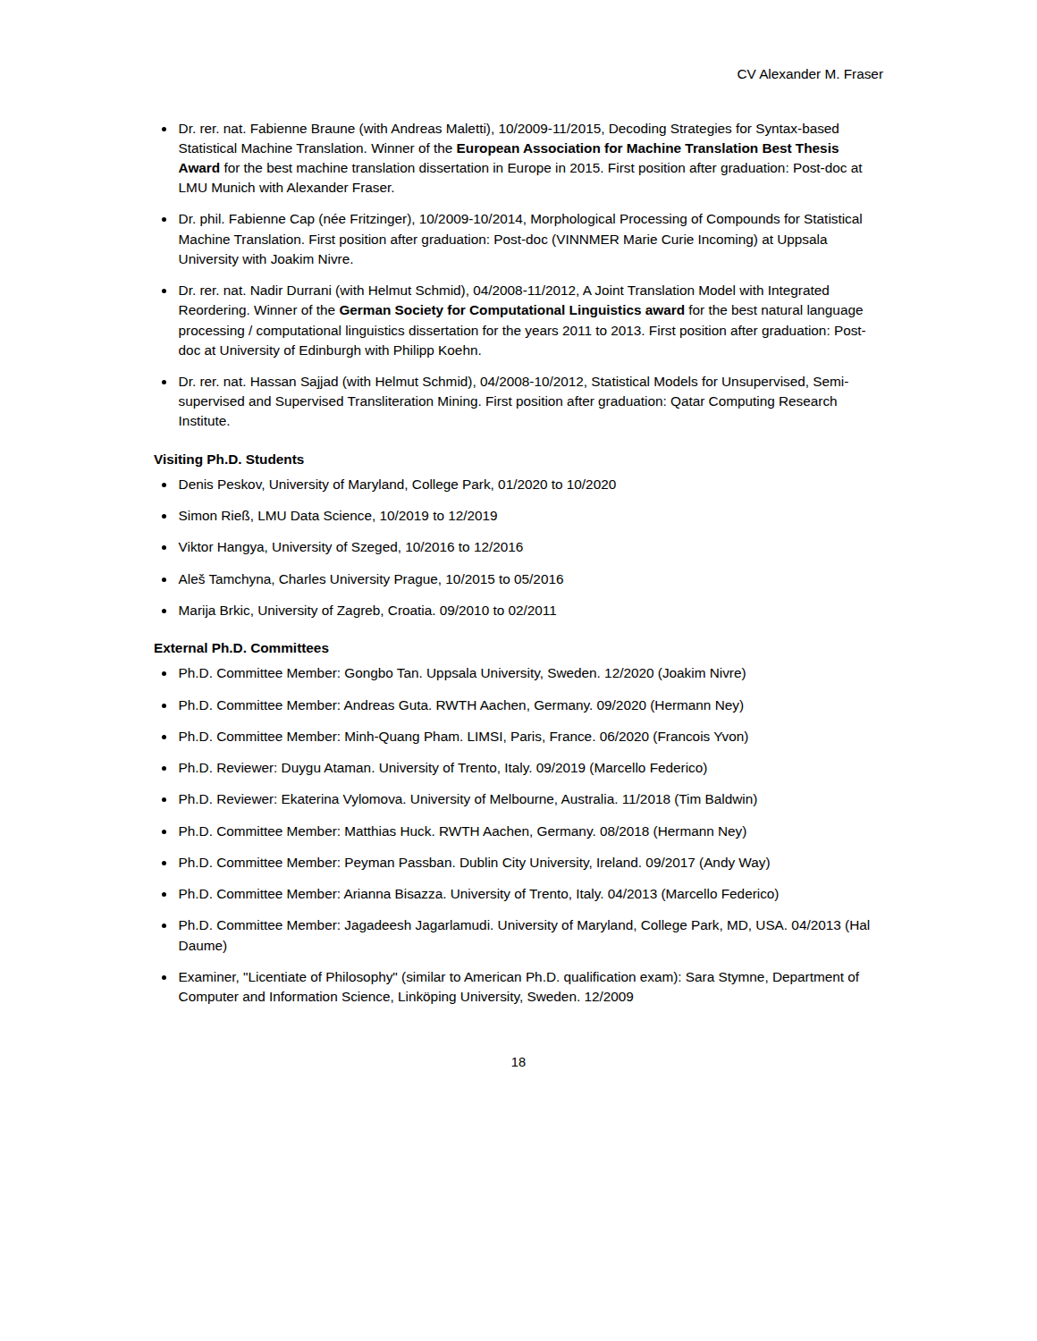CV Alexander M. Fraser
Dr. rer. nat. Fabienne Braune (with Andreas Maletti), 10/2009-11/2015, Decoding Strategies for Syntax-based Statistical Machine Translation. Winner of the European Association for Machine Translation Best Thesis Award for the best machine translation dissertation in Europe in 2015. First position after graduation: Post-doc at LMU Munich with Alexander Fraser.
Dr. phil. Fabienne Cap (née Fritzinger), 10/2009-10/2014, Morphological Processing of Compounds for Statistical Machine Translation. First position after graduation: Post-doc (VINNMER Marie Curie Incoming) at Uppsala University with Joakim Nivre.
Dr. rer. nat. Nadir Durrani (with Helmut Schmid), 04/2008-11/2012, A Joint Translation Model with Integrated Reordering. Winner of the German Society for Computational Linguistics award for the best natural language processing / computational linguistics dissertation for the years 2011 to 2013. First position after graduation: Post-doc at University of Edinburgh with Philipp Koehn.
Dr. rer. nat. Hassan Sajjad (with Helmut Schmid), 04/2008-10/2012, Statistical Models for Unsupervised, Semi-supervised and Supervised Transliteration Mining. First position after graduation: Qatar Computing Research Institute.
Visiting Ph.D. Students
Denis Peskov, University of Maryland, College Park, 01/2020 to 10/2020
Simon Rieß, LMU Data Science, 10/2019 to 12/2019
Viktor Hangya, University of Szeged, 10/2016 to 12/2016
Aleš Tamchyna, Charles University Prague, 10/2015 to 05/2016
Marija Brkic, University of Zagreb, Croatia. 09/2010 to 02/2011
External Ph.D. Committees
Ph.D. Committee Member: Gongbo Tan. Uppsala University, Sweden. 12/2020 (Joakim Nivre)
Ph.D. Committee Member: Andreas Guta. RWTH Aachen, Germany. 09/2020 (Hermann Ney)
Ph.D. Committee Member: Minh-Quang Pham. LIMSI, Paris, France. 06/2020 (Francois Yvon)
Ph.D. Reviewer: Duygu Ataman. University of Trento, Italy. 09/2019 (Marcello Federico)
Ph.D. Reviewer: Ekaterina Vylomova. University of Melbourne, Australia. 11/2018 (Tim Baldwin)
Ph.D. Committee Member: Matthias Huck. RWTH Aachen, Germany. 08/2018 (Hermann Ney)
Ph.D. Committee Member: Peyman Passban. Dublin City University, Ireland. 09/2017 (Andy Way)
Ph.D. Committee Member: Arianna Bisazza. University of Trento, Italy. 04/2013 (Marcello Federico)
Ph.D. Committee Member: Jagadeesh Jagarlamudi. University of Maryland, College Park, MD, USA. 04/2013 (Hal Daume)
Examiner, "Licentiate of Philosophy" (similar to American Ph.D. qualification exam): Sara Stymne, Department of Computer and Information Science, Linköping University, Sweden. 12/2009
18